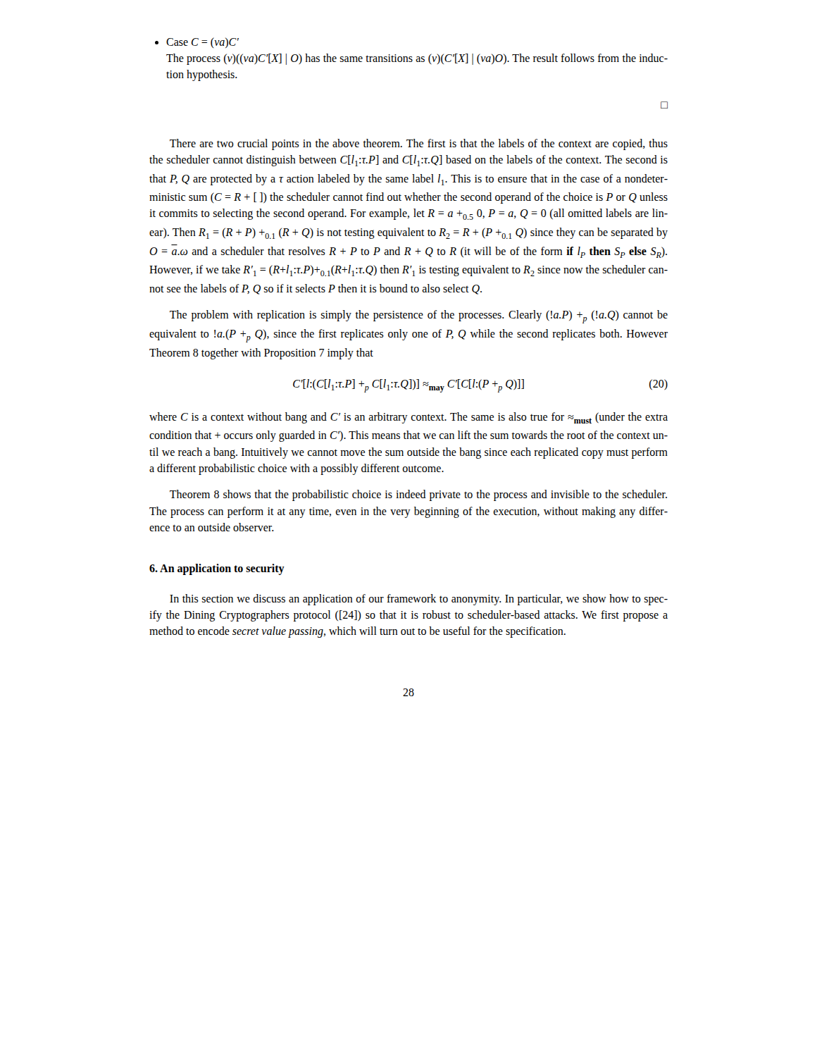Case C = (νa)C′
The process (ν)((νa)C′[X] | O) has the same transitions as (ν)(C′[X] | (νa)O). The result follows from the induction hypothesis.
□
There are two crucial points in the above theorem. The first is that the labels of the context are copied, thus the scheduler cannot distinguish between C[l1:τ.P] and C[l1:τ.Q] based on the labels of the context. The second is that P, Q are protected by a τ action labeled by the same label l1. This is to ensure that in the case of a nondeterministic sum (C = R + [ ]) the scheduler cannot find out whether the second operand of the choice is P or Q unless it commits to selecting the second operand. For example, let R = a +0.5 0, P = a, Q = 0 (all omitted labels are linear). Then R1 = (R + P) +0.1 (R + Q) is not testing equivalent to R2 = R + (P +0.1 Q) since they can be separated by O = a.ω and a scheduler that resolves R + P to P and R + Q to R (it will be of the form if lP then SP else SR). However, if we take R′1 = (R+l1:τ.P)+0.1(R+l1:τ.Q) then R′1 is testing equivalent to R2 since now the scheduler cannot see the labels of P, Q so if it selects P then it is bound to also select Q.
The problem with replication is simply the persistence of the processes. Clearly (!a.P) +p (!a.Q) cannot be equivalent to !a.(P +p Q), since the first replicates only one of P, Q while the second replicates both. However Theorem 8 together with Proposition 7 imply that
C′[l:(C[l1:τ.P] +p C[l1:τ.Q])] ≈may C′[C[l:(P +p Q)]] (20)
where C is a context without bang and C′ is an arbitrary context. The same is also true for ≈must (under the extra condition that + occurs only guarded in C′). This means that we can lift the sum towards the root of the context until we reach a bang. Intuitively we cannot move the sum outside the bang since each replicated copy must perform a different probabilistic choice with a possibly different outcome.
Theorem 8 shows that the probabilistic choice is indeed private to the process and invisible to the scheduler. The process can perform it at any time, even in the very beginning of the execution, without making any difference to an outside observer.
6. An application to security
In this section we discuss an application of our framework to anonymity. In particular, we show how to specify the Dining Cryptographers protocol ([24]) so that it is robust to scheduler-based attacks. We first propose a method to encode secret value passing, which will turn out to be useful for the specification.
28